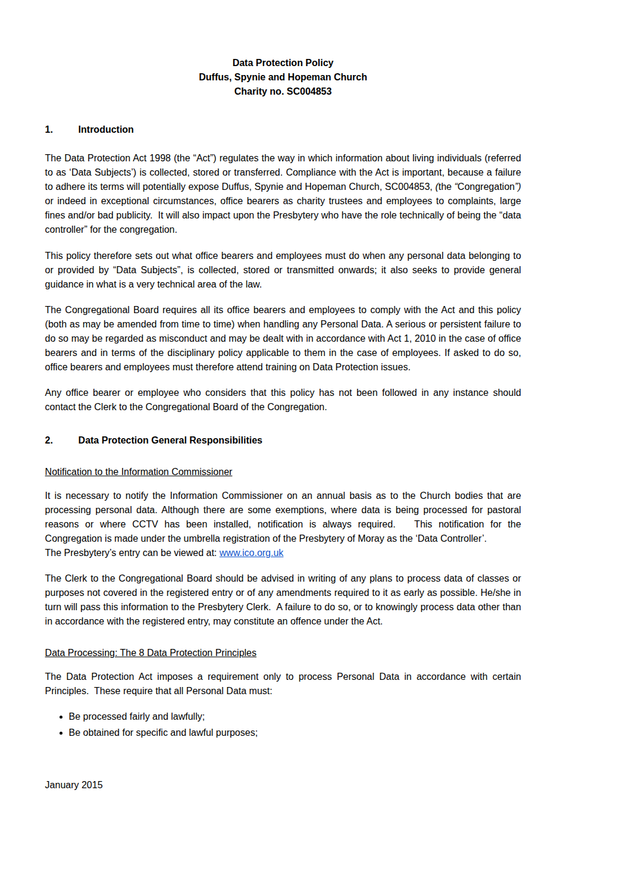Data Protection Policy
Duffus, Spynie and Hopeman Church
Charity no. SC004853
1. Introduction
The Data Protection Act 1998 (the “Act”) regulates the way in which information about living individuals (referred to as ‘Data Subjects’) is collected, stored or transferred. Compliance with the Act is important, because a failure to adhere its terms will potentially expose Duffus, Spynie and Hopeman Church, SC004853, (the “Congregation”) or indeed in exceptional circumstances, office bearers as charity trustees and employees to complaints, large fines and/or bad publicity. It will also impact upon the Presbytery who have the role technically of being the “data controller” for the congregation.
This policy therefore sets out what office bearers and employees must do when any personal data belonging to or provided by “Data Subjects”, is collected, stored or transmitted onwards; it also seeks to provide general guidance in what is a very technical area of the law.
The Congregational Board requires all its office bearers and employees to comply with the Act and this policy (both as may be amended from time to time) when handling any Personal Data. A serious or persistent failure to do so may be regarded as misconduct and may be dealt with in accordance with Act 1, 2010 in the case of office bearers and in terms of the disciplinary policy applicable to them in the case of employees. If asked to do so, office bearers and employees must therefore attend training on Data Protection issues.
Any office bearer or employee who considers that this policy has not been followed in any instance should contact the Clerk to the Congregational Board of the Congregation.
2. Data Protection General Responsibilities
Notification to the Information Commissioner
It is necessary to notify the Information Commissioner on an annual basis as to the Church bodies that are processing personal data. Although there are some exemptions, where data is being processed for pastoral reasons or where CCTV has been installed, notification is always required. This notification for the Congregation is made under the umbrella registration of the Presbytery of Moray as the ‘Data Controller’.
The Presbytery’s entry can be viewed at: www.ico.org.uk
The Clerk to the Congregational Board should be advised in writing of any plans to process data of classes or purposes not covered in the registered entry or of any amendments required to it as early as possible. He/she in turn will pass this information to the Presbytery Clerk. A failure to do so, or to knowingly process data other than in accordance with the registered entry, may constitute an offence under the Act.
Data Processing: The 8 Data Protection Principles
The Data Protection Act imposes a requirement only to process Personal Data in accordance with certain Principles. These require that all Personal Data must:
Be processed fairly and lawfully;
Be obtained for specific and lawful purposes;
January 2015